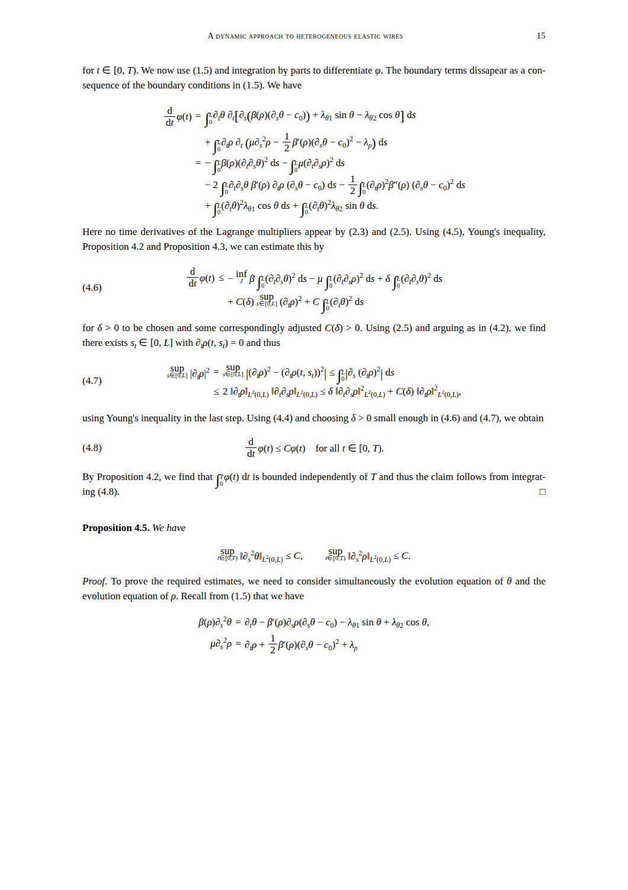A dynamic approach to heterogeneous elastic wires 15
for t ∈ [0, T). We now use (1.5) and integration by parts to differentiate φ. The boundary terms dissapear as a consequence of the boundary conditions in (1.5). We have
| d d t φ ( t ) | = | L ∫ 0 ∂ t θ ∂ t [ ∂ s ( β ( ρ )(∂ s θ − c 0 ) ) + λ θ 1 sin θ − λ θ 2 cos θ ] d s |
| | | + L ∫ 0 ∂ t ρ ∂ t ( μ ∂ s 2 ρ − 1 2 β ′( ρ )(∂ s θ − c 0 ) 2 − λ ρ ) d s |
| | = | − L ∫ 0 β ( ρ )(∂ t ∂ s θ ) 2 d s − L ∫ 0 μ (∂ t ∂ s ρ ) 2 d s |
| | | − 2 L ∫ 0 ∂ t ∂ s θ β ′( ρ ) ∂ t ρ (∂ s θ − c 0 ) d s − 1 2 L ∫ 0 (∂ t ρ ) 2 β ″( ρ ) (∂ s θ − c 0 ) 2 d s |
| | | + L ∫ 0 (∂ t θ ) 2 λ θ 1 cos θ d s + L ∫ 0 (∂ t θ ) 2 λ θ 2 sin θ d s . |
Here no time derivatives of the Lagrange multipliers appear by (2.3) and (2.5). Using (4.5), Young's inequality, Proposition 4.2 and Proposition 4.3, we can estimate this by
| d d t φ ( t ) | ≤ | − inf J β L ∫ 0 (∂ t ∂ s θ ) 2 d s − μ L ∫ 0 (∂ t ∂ s ρ ) 2 d s + δ L ∫ 0 (∂ t ∂ s θ ) 2 d s |
| | | + C ( δ ) sup s ∈[0, L ] (∂ t ρ ) 2 + C L ∫ 0 (∂ t θ ) 2 d s |
(4.6)
for δ > 0 to be chosen and some correspondingly adjusted C(δ) > 0. Using (2.5) and arguing as in (4.2), we find there exists st ∈ [0, L] with ∂tρ(t, st) = 0 and thus
| sup s ∈[0, L ] /∂ t ρ / 2 | = | sup s ∈[0, L ] / (∂ t ρ ) 2 − (∂ t ρ ( t , s t )) 2 / ≤ L ∫ 0 / ∂ s (∂ t ρ ) 2 / d s |
| | ≤ | 2 ‖∂ t ρ ‖ L 2 (0, L ) ‖∂ t ∂ s ρ ‖ L 2 (0, L ) ≤ δ ‖∂ t ∂ s ρ ‖ 2 L 2 (0, L ) + C ( δ ) ‖∂ t ρ ‖ 2 L 2 (0, L ) , |
(4.7)
using Young's inequality in the last step. Using (4.4) and choosing δ > 0 small enough in (4.6) and (4.7), we obtain
(4.8) ddt φ(t) ≤ Cφ(t) for all t ∈ [0, T).
By Proposition 4.2, we find that T∫0 φ(t) dt is bounded independently of T and thus the claim follows from integrating (4.8). □
Proposition 4.5. We have
sup t∈[0,T) ‖∂s2θ‖L2(0,L) ≤ C, sup t∈[0,T) ‖∂s2ρ‖L2(0,L) ≤ C.
Proof. To prove the required estimates, we need to consider simultaneously the evolution equation of θ and the evolution equation of ρ. Recall from (1.5) that we have
| β ( ρ )∂ s 2 θ | = | ∂ t θ − β ′( ρ )∂ s ρ (∂ s θ − c 0 ) − λ θ 1 sin θ + λ θ 2 cos θ , |
| μ ∂ s 2 ρ | = | ∂ t ρ + 1 2 β ′( ρ )(∂ s θ − c 0 ) 2 + λ ρ |